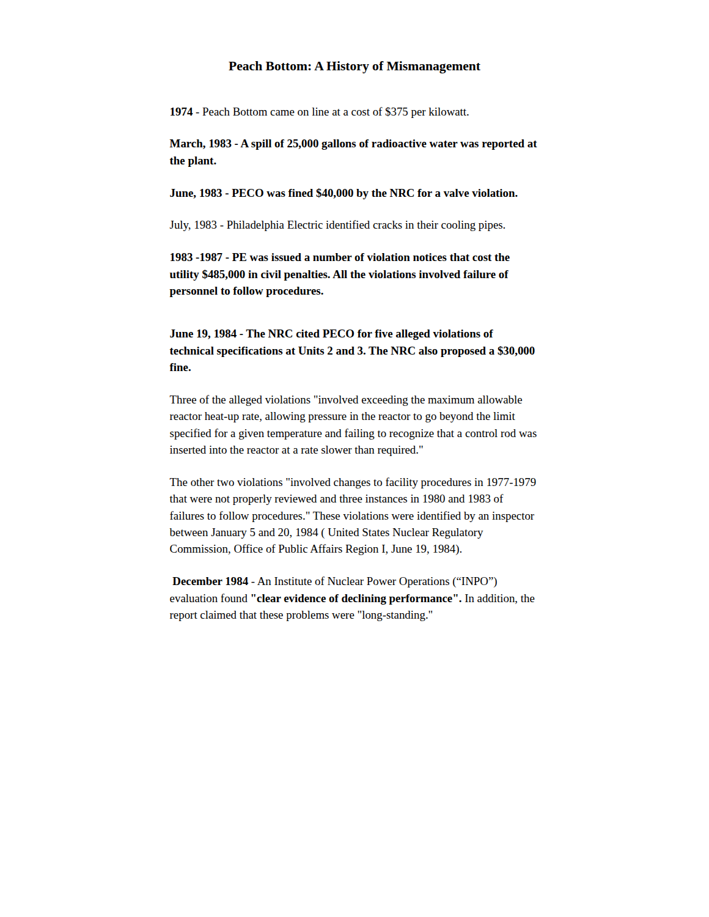Peach Bottom: A History of Mismanagement
1974 - Peach Bottom came on line at a cost of $375 per kilowatt.
March, 1983 - A spill of 25,000 gallons of radioactive water was reported at the plant.
June, 1983 - PECO was fined $40,000 by the NRC for a valve violation.
July, 1983 - Philadelphia Electric identified cracks in their cooling pipes.
1983 -1987 - PE was issued a number of violation notices that cost the utility $485,000 in civil penalties. All the violations involved failure of personnel to follow procedures.
June 19, 1984 - The NRC cited PECO for five alleged violations of technical specifications at Units 2 and 3. The NRC also proposed a $30,000 fine.
Three of the alleged violations "involved exceeding the maximum allowable reactor heat-up rate, allowing pressure in the reactor to go beyond the limit specified for a given temperature and failing to recognize that a control rod was inserted into the reactor at a rate slower than required."
The other two violations "involved changes to facility procedures in 1977-1979 that were not properly reviewed and three instances in 1980 and 1983 of failures to follow procedures." These violations were identified by an inspector between January 5 and 20, 1984 ( United States Nuclear Regulatory Commission, Office of Public Affairs Region I, June 19, 1984).
December 1984 - An Institute of Nuclear Power Operations (“INPO”) evaluation found "clear evidence of declining performance". In addition, the report claimed that these problems were "long-standing."